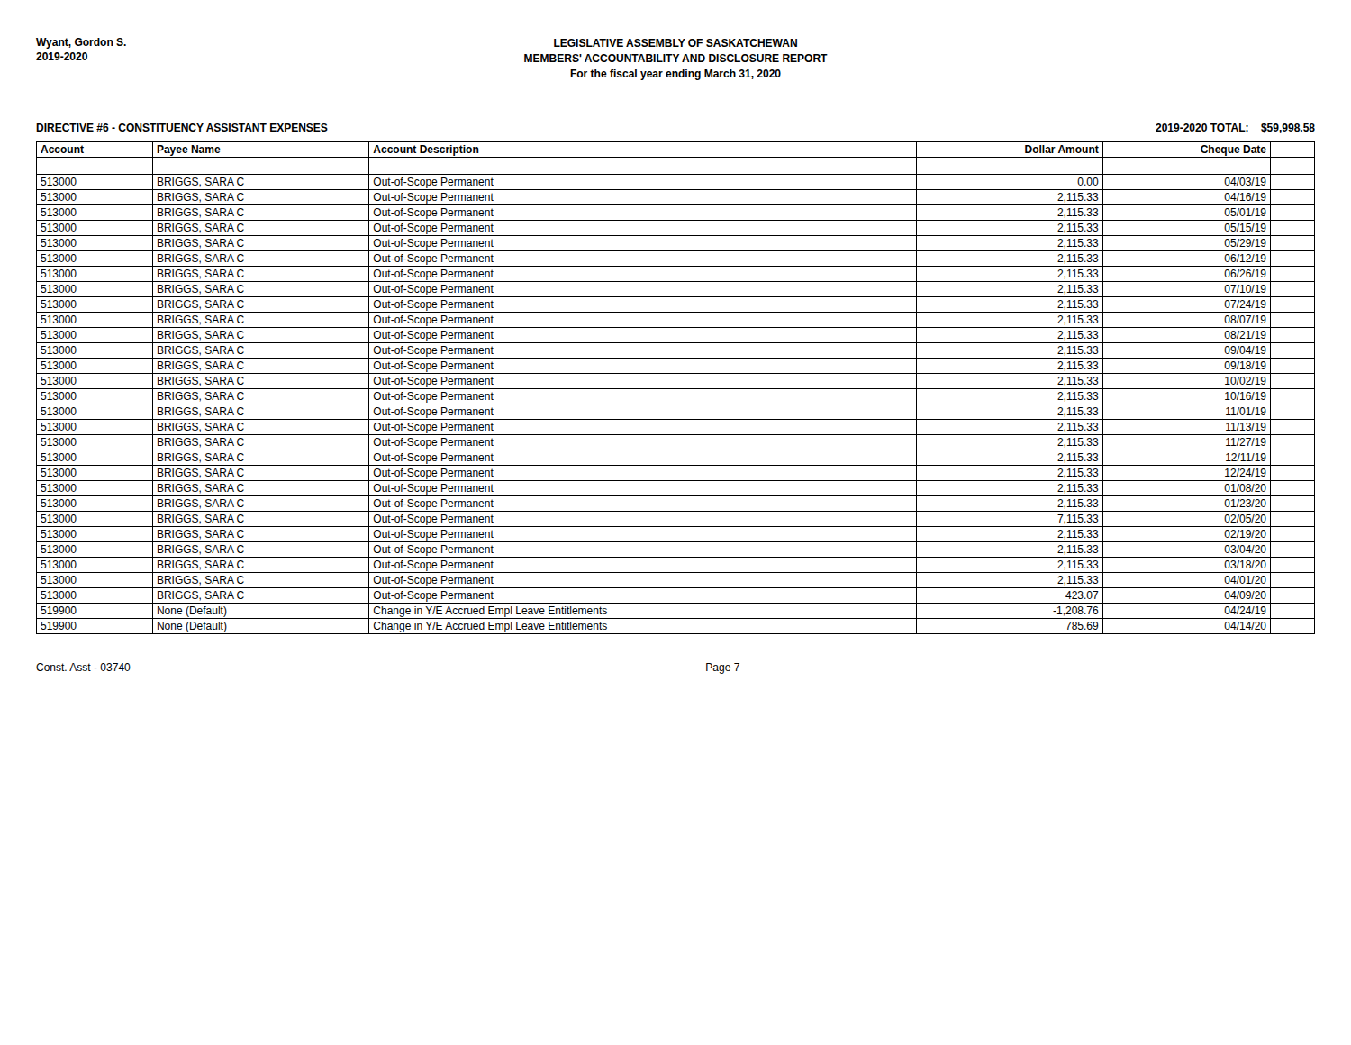Wyant, Gordon S.
2019-2020
LEGISLATIVE ASSEMBLY OF SASKATCHEWAN
MEMBERS' ACCOUNTABILITY AND DISCLOSURE REPORT
For the fiscal year ending March 31, 2020
DIRECTIVE #6 - CONSTITUENCY ASSISTANT EXPENSES
2019-2020 TOTAL: $59,998.58
| Account | Payee Name | Account Description | Dollar Amount | Cheque Date | |
| --- | --- | --- | --- | --- | --- |
| 513000 | BRIGGS, SARA C | Out-of-Scope Permanent | 0.00 | 04/03/19 | |
| 513000 | BRIGGS, SARA C | Out-of-Scope Permanent | 2,115.33 | 04/16/19 | |
| 513000 | BRIGGS, SARA C | Out-of-Scope Permanent | 2,115.33 | 05/01/19 | |
| 513000 | BRIGGS, SARA C | Out-of-Scope Permanent | 2,115.33 | 05/15/19 | |
| 513000 | BRIGGS, SARA C | Out-of-Scope Permanent | 2,115.33 | 05/29/19 | |
| 513000 | BRIGGS, SARA C | Out-of-Scope Permanent | 2,115.33 | 06/12/19 | |
| 513000 | BRIGGS, SARA C | Out-of-Scope Permanent | 2,115.33 | 06/26/19 | |
| 513000 | BRIGGS, SARA C | Out-of-Scope Permanent | 2,115.33 | 07/10/19 | |
| 513000 | BRIGGS, SARA C | Out-of-Scope Permanent | 2,115.33 | 07/24/19 | |
| 513000 | BRIGGS, SARA C | Out-of-Scope Permanent | 2,115.33 | 08/07/19 | |
| 513000 | BRIGGS, SARA C | Out-of-Scope Permanent | 2,115.33 | 08/21/19 | |
| 513000 | BRIGGS, SARA C | Out-of-Scope Permanent | 2,115.33 | 09/04/19 | |
| 513000 | BRIGGS, SARA C | Out-of-Scope Permanent | 2,115.33 | 09/18/19 | |
| 513000 | BRIGGS, SARA C | Out-of-Scope Permanent | 2,115.33 | 10/02/19 | |
| 513000 | BRIGGS, SARA C | Out-of-Scope Permanent | 2,115.33 | 10/16/19 | |
| 513000 | BRIGGS, SARA C | Out-of-Scope Permanent | 2,115.33 | 11/01/19 | |
| 513000 | BRIGGS, SARA C | Out-of-Scope Permanent | 2,115.33 | 11/13/19 | |
| 513000 | BRIGGS, SARA C | Out-of-Scope Permanent | 2,115.33 | 11/27/19 | |
| 513000 | BRIGGS, SARA C | Out-of-Scope Permanent | 2,115.33 | 12/11/19 | |
| 513000 | BRIGGS, SARA C | Out-of-Scope Permanent | 2,115.33 | 12/24/19 | |
| 513000 | BRIGGS, SARA C | Out-of-Scope Permanent | 2,115.33 | 01/08/20 | |
| 513000 | BRIGGS, SARA C | Out-of-Scope Permanent | 2,115.33 | 01/23/20 | |
| 513000 | BRIGGS, SARA C | Out-of-Scope Permanent | 7,115.33 | 02/05/20 | |
| 513000 | BRIGGS, SARA C | Out-of-Scope Permanent | 2,115.33 | 02/19/20 | |
| 513000 | BRIGGS, SARA C | Out-of-Scope Permanent | 2,115.33 | 03/04/20 | |
| 513000 | BRIGGS, SARA C | Out-of-Scope Permanent | 2,115.33 | 03/18/20 | |
| 513000 | BRIGGS, SARA C | Out-of-Scope Permanent | 2,115.33 | 04/01/20 | |
| 513000 | BRIGGS, SARA C | Out-of-Scope Permanent | 423.07 | 04/09/20 | |
| 519900 | None (Default) | Change in Y/E Accrued Empl Leave Entitlements | -1,208.76 | 04/24/19 | |
| 519900 | None (Default) | Change in Y/E Accrued Empl Leave Entitlements | 785.69 | 04/14/20 | |
Const. Asst - 03740
Page 7